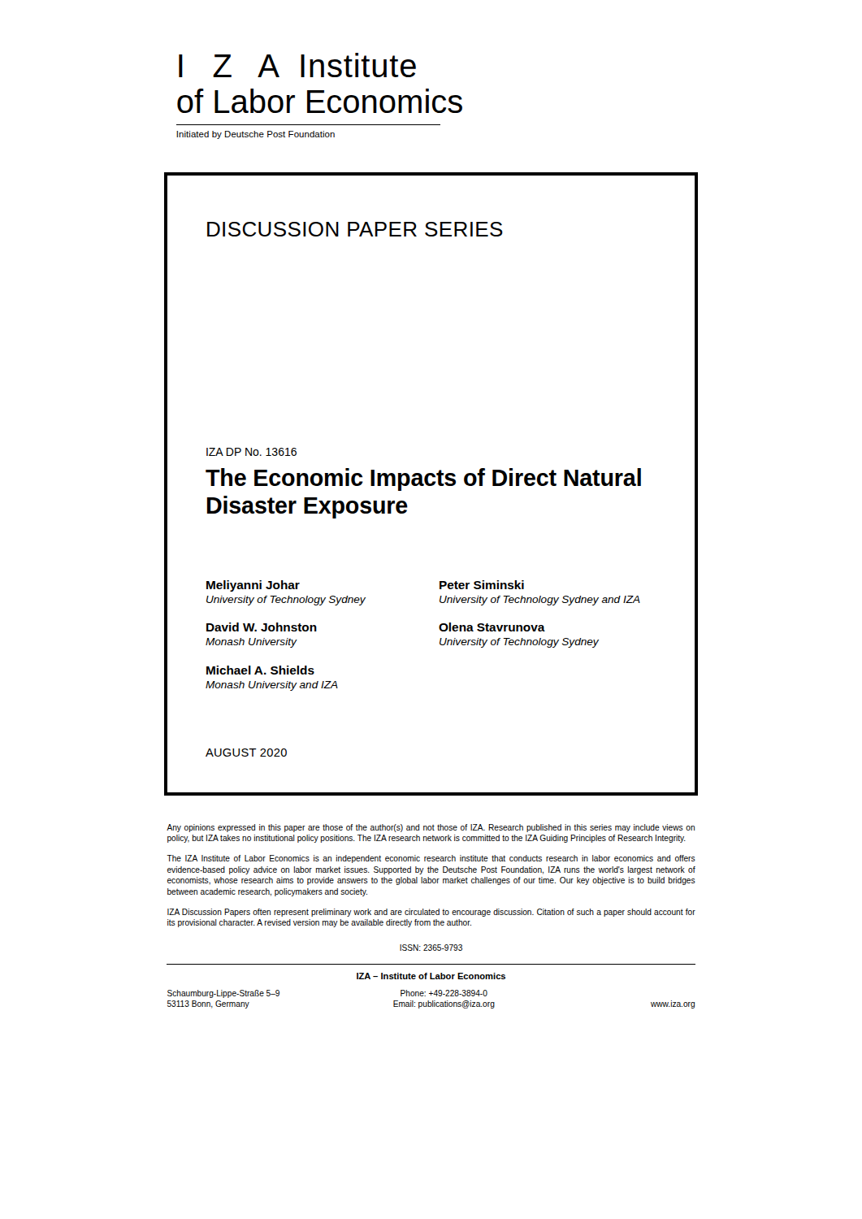I Z A Institute
of Labor Economics
Initiated by Deutsche Post Foundation
DISCUSSION PAPER SERIES
IZA DP No. 13616
The Economic Impacts of Direct Natural
Disaster Exposure
Meliyanni Johar
University of Technology Sydney
Peter Siminski
University of Technology Sydney and IZA
David W. Johnston
Monash University
Olena Stavrunova
University of Technology Sydney
Michael A. Shields
Monash University and IZA
AUGUST 2020
Any opinions expressed in this paper are those of the author(s) and not those of IZA. Research published in this series may include views on policy, but IZA takes no institutional policy positions. The IZA research network is committed to the IZA Guiding Principles of Research Integrity.
The IZA Institute of Labor Economics is an independent economic research institute that conducts research in labor economics and offers evidence-based policy advice on labor market issues. Supported by the Deutsche Post Foundation, IZA runs the world's largest network of economists, whose research aims to provide answers to the global labor market challenges of our time. Our key objective is to build bridges between academic research, policymakers and society.
IZA Discussion Papers often represent preliminary work and are circulated to encourage discussion. Citation of such a paper should account for its provisional character. A revised version may be available directly from the author.
ISSN: 2365-9793
IZA – Institute of Labor Economics
Schaumburg-Lippe-Straße 5–9
53113 Bonn, Germany
Phone: +49-228-3894-0
Email: publications@iza.org
www.iza.org